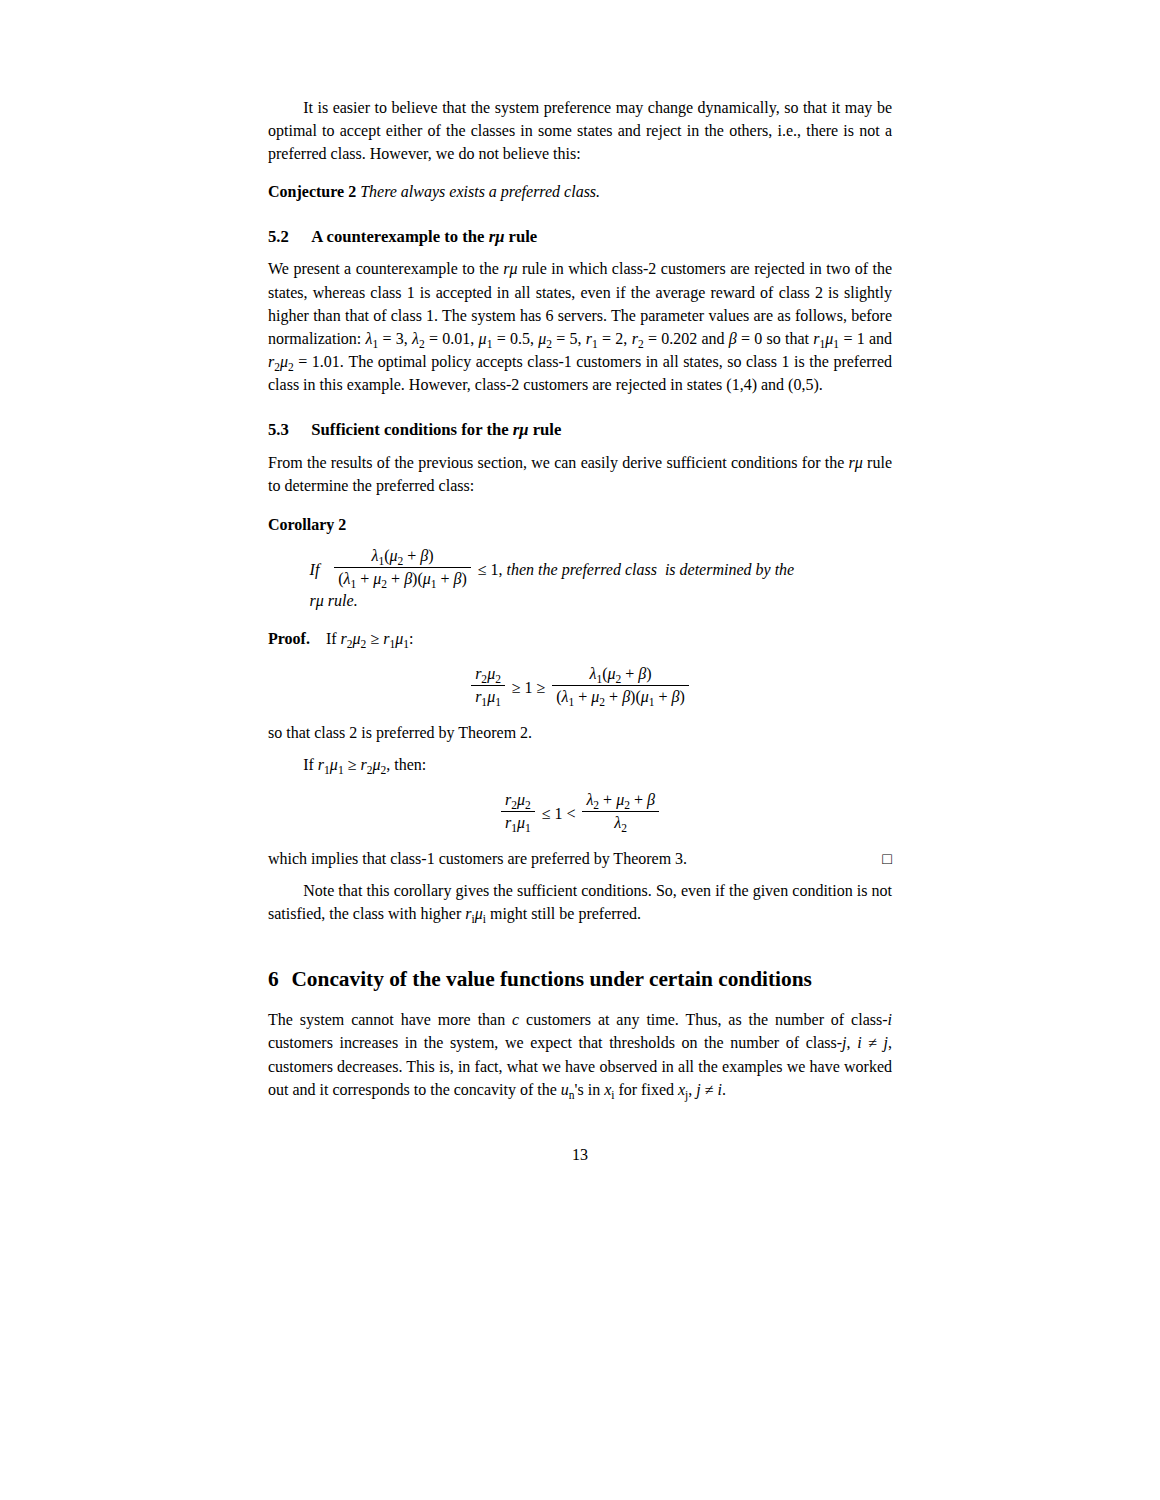It is easier to believe that the system preference may change dynamically, so that it may be optimal to accept either of the classes in some states and reject in the others, i.e., there is not a preferred class. However, we do not believe this:
Conjecture 2 There always exists a preferred class.
5.2 A counterexample to the rμ rule
We present a counterexample to the rμ rule in which class-2 customers are rejected in two of the states, whereas class 1 is accepted in all states, even if the average reward of class 2 is slightly higher than that of class 1. The system has 6 servers. The parameter values are as follows, before normalization: λ1 = 3, λ2 = 0.01, μ1 = 0.5, μ2 = 5, r1 = 2, r2 = 0.202 and β = 0 so that r1μ1 = 1 and r2μ2 = 1.01. The optimal policy accepts class-1 customers in all states, so class 1 is the preferred class in this example. However, class-2 customers are rejected in states (1,4) and (0,5).
5.3 Sufficient conditions for the rμ rule
From the results of the previous section, we can easily derive sufficient conditions for the rμ rule to determine the preferred class:
Corollary 2
If λ1(μ2 + β) (λ1 + μ2 + β)(μ1 + β) ≤ 1, then the preferred class is determined by the
rμ rule.
Proof. If r2μ2 ≥ r1μ1:
r2μ2 r1μ1 ≥ 1 ≥ λ1(μ2 + β) (λ1 + μ2 + β)(μ1 + β)
so that class 2 is preferred by Theorem 2.
If r1μ1 ≥ r2μ2, then:
r2μ2 r1μ1 ≤ 1 < λ2 + μ2 + β λ2
which implies that class-1 customers are preferred by Theorem 3.□
Note that this corollary gives the sufficient conditions. So, even if the given condition is not satisfied, the class with higher riμi might still be preferred.
6 Concavity of the value functions under certain conditions
The system cannot have more than c customers at any time. Thus, as the number of class-i customers increases in the system, we expect that thresholds on the number of class-j, i ≠ j, customers decreases. This is, in fact, what we have observed in all the examples we have worked out and it corresponds to the concavity of the un's in xi for fixed xj, j ≠ i.
13